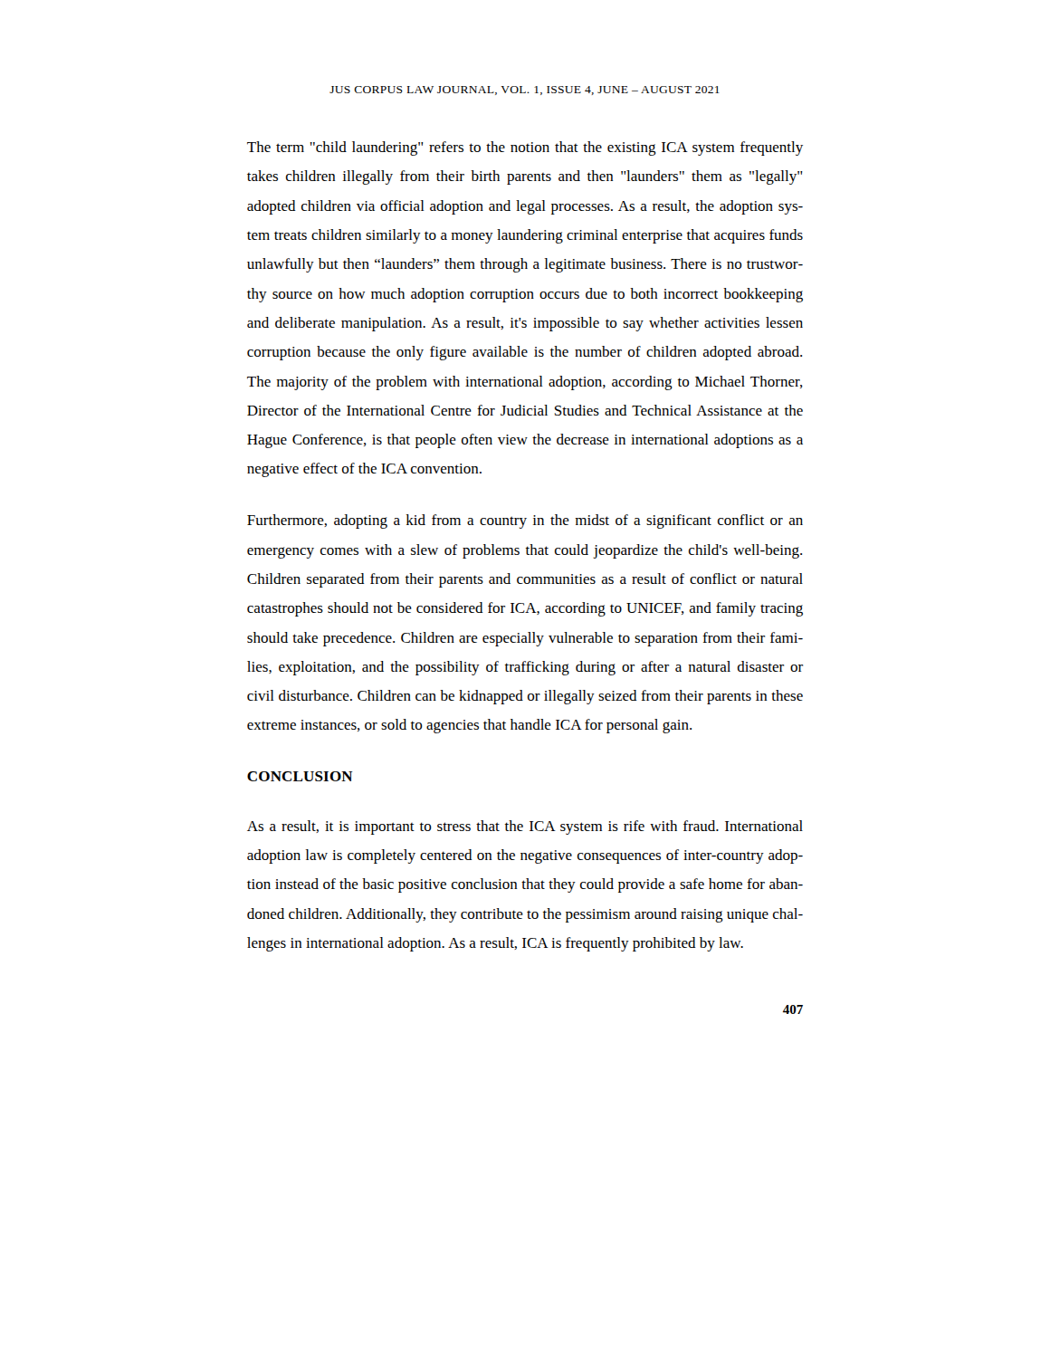JUS CORPUS LAW JOURNAL, VOL. 1, ISSUE 4, JUNE – AUGUST 2021
The term "child laundering" refers to the notion that the existing ICA system frequently takes children illegally from their birth parents and then "launders" them as "legally" adopted children via official adoption and legal processes. As a result, the adoption system treats children similarly to a money laundering criminal enterprise that acquires funds unlawfully but then “launders” them through a legitimate business. There is no trustworthy source on how much adoption corruption occurs due to both incorrect bookkeeping and deliberate manipulation. As a result, it's impossible to say whether activities lessen corruption because the only figure available is the number of children adopted abroad. The majority of the problem with international adoption, according to Michael Thorner, Director of the International Centre for Judicial Studies and Technical Assistance at the Hague Conference, is that people often view the decrease in international adoptions as a negative effect of the ICA convention.
Furthermore, adopting a kid from a country in the midst of a significant conflict or an emergency comes with a slew of problems that could jeopardize the child's well-being. Children separated from their parents and communities as a result of conflict or natural catastrophes should not be considered for ICA, according to UNICEF, and family tracing should take precedence. Children are especially vulnerable to separation from their families, exploitation, and the possibility of trafficking during or after a natural disaster or civil disturbance. Children can be kidnapped or illegally seized from their parents in these extreme instances, or sold to agencies that handle ICA for personal gain.
CONCLUSION
As a result, it is important to stress that the ICA system is rife with fraud. International adoption law is completely centered on the negative consequences of inter-country adoption instead of the basic positive conclusion that they could provide a safe home for abandoned children. Additionally, they contribute to the pessimism around raising unique challenges in international adoption. As a result, ICA is frequently prohibited by law.
407